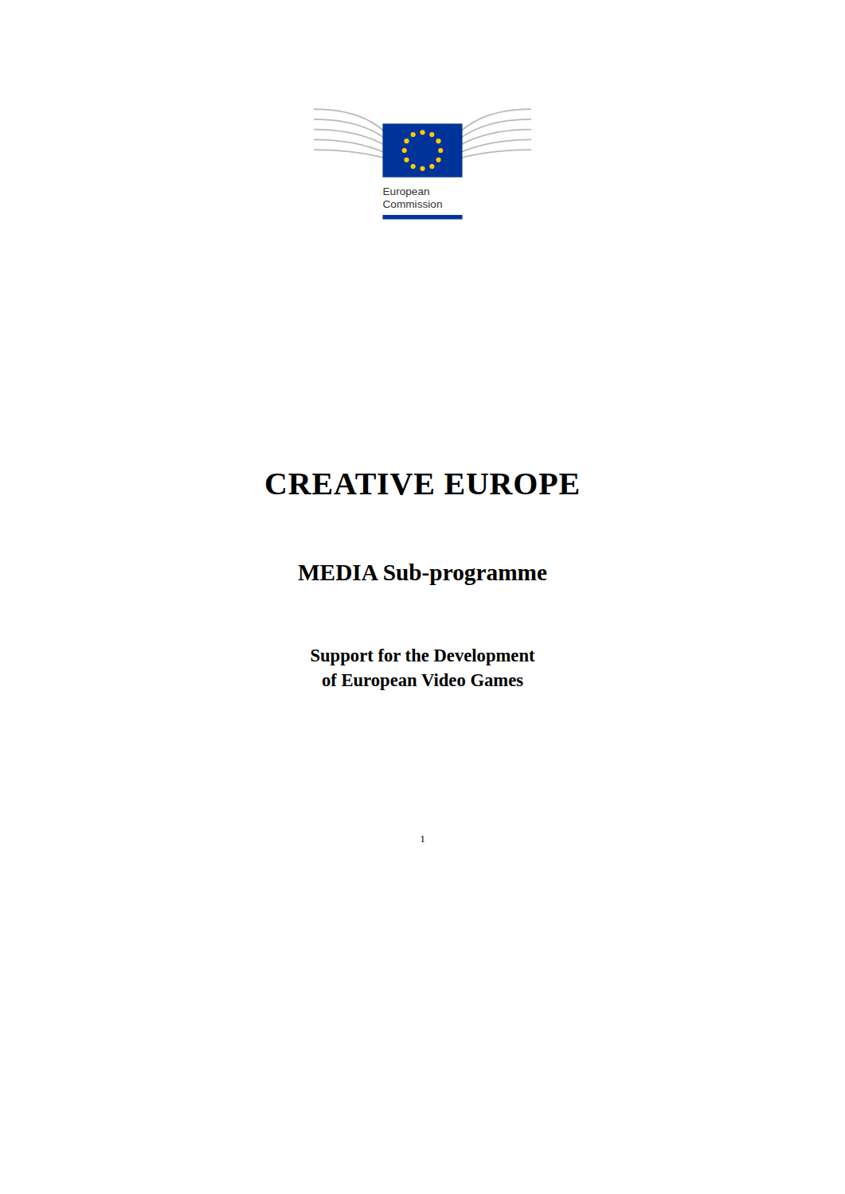CREATIVE EUROPE
MEDIA Sub-programme
Support for the Development
of European Video Games
1